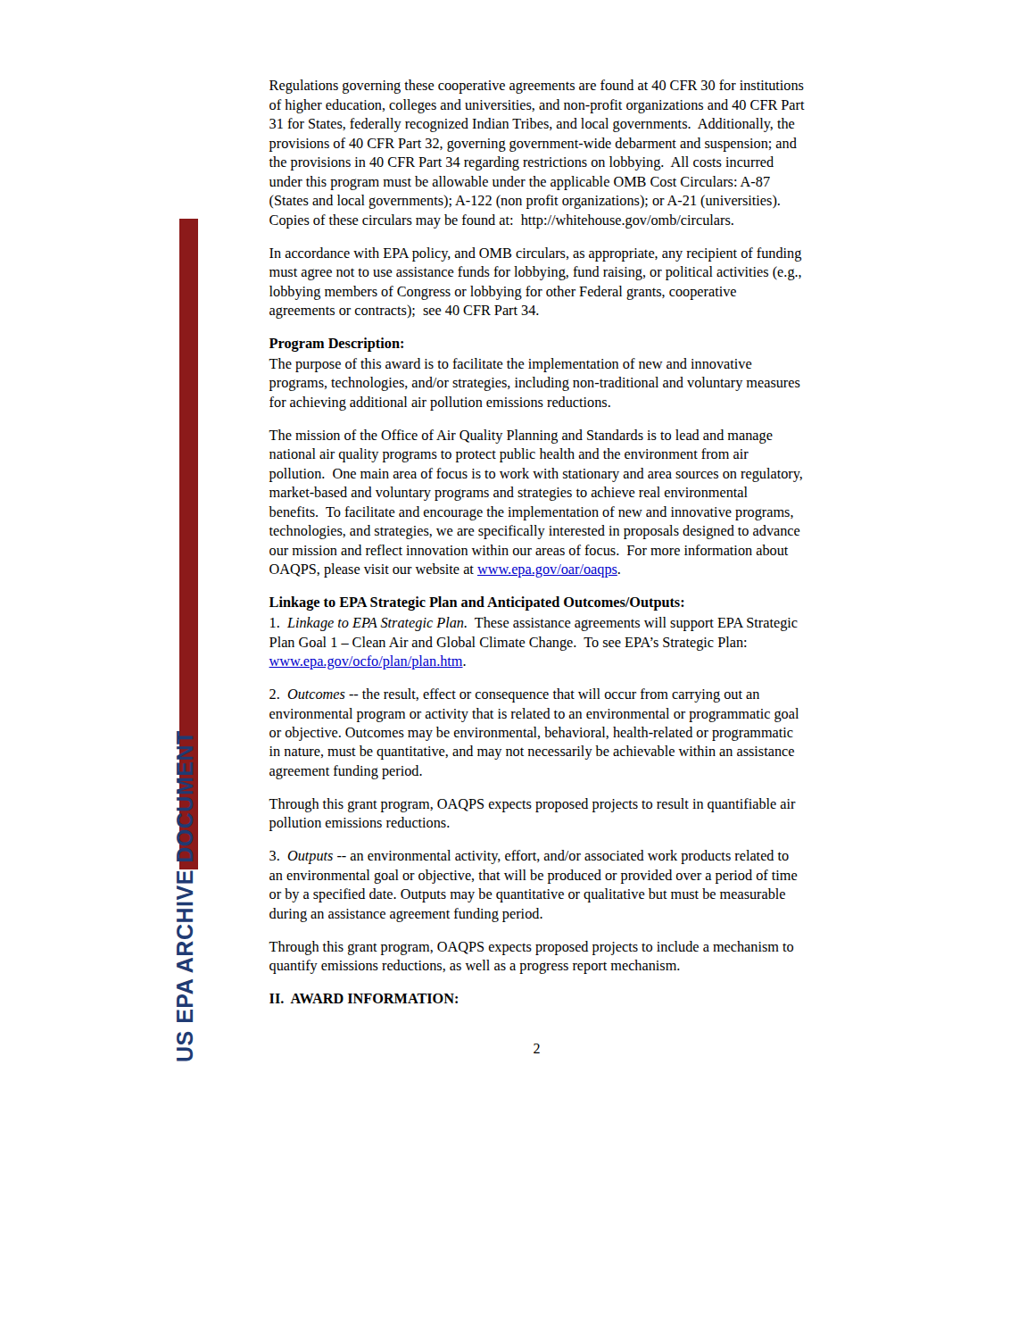US EPA ARCHIVE DOCUMENT
Regulations governing these cooperative agreements are found at 40 CFR 30 for institutions of higher education, colleges and universities, and non-profit organizations and 40 CFR Part 31 for States, federally recognized Indian Tribes, and local governments. Additionally, the provisions of 40 CFR Part 32, governing government-wide debarment and suspension; and the provisions in 40 CFR Part 34 regarding restrictions on lobbying. All costs incurred under this program must be allowable under the applicable OMB Cost Circulars: A-87 (States and local governments); A-122 (non profit organizations); or A-21 (universities). Copies of these circulars may be found at: http://whitehouse.gov/omb/circulars.
In accordance with EPA policy, and OMB circulars, as appropriate, any recipient of funding must agree not to use assistance funds for lobbying, fund raising, or political activities (e.g., lobbying members of Congress or lobbying for other Federal grants, cooperative agreements or contracts); see 40 CFR Part 34.
Program Description:
The purpose of this award is to facilitate the implementation of new and innovative programs, technologies, and/or strategies, including non-traditional and voluntary measures for achieving additional air pollution emissions reductions.
The mission of the Office of Air Quality Planning and Standards is to lead and manage national air quality programs to protect public health and the environment from air pollution. One main area of focus is to work with stationary and area sources on regulatory, market-based and voluntary programs and strategies to achieve real environmental benefits. To facilitate and encourage the implementation of new and innovative programs, technologies, and strategies, we are specifically interested in proposals designed to advance our mission and reflect innovation within our areas of focus. For more information about OAQPS, please visit our website at www.epa.gov/oar/oaqps.
Linkage to EPA Strategic Plan and Anticipated Outcomes/Outputs:
1. Linkage to EPA Strategic Plan. These assistance agreements will support EPA Strategic Plan Goal 1 – Clean Air and Global Climate Change. To see EPA’s Strategic Plan: www.epa.gov/ocfo/plan/plan.htm.
2. Outcomes -- the result, effect or consequence that will occur from carrying out an environmental program or activity that is related to an environmental or programmatic goal or objective. Outcomes may be environmental, behavioral, health-related or programmatic in nature, must be quantitative, and may not necessarily be achievable within an assistance agreement funding period.
Through this grant program, OAQPS expects proposed projects to result in quantifiable air pollution emissions reductions.
3. Outputs -- an environmental activity, effort, and/or associated work products related to an environmental goal or objective, that will be produced or provided over a period of time or by a specified date. Outputs may be quantitative or qualitative but must be measurable during an assistance agreement funding period.
Through this grant program, OAQPS expects proposed projects to include a mechanism to quantify emissions reductions, as well as a progress report mechanism.
II. AWARD INFORMATION:
2